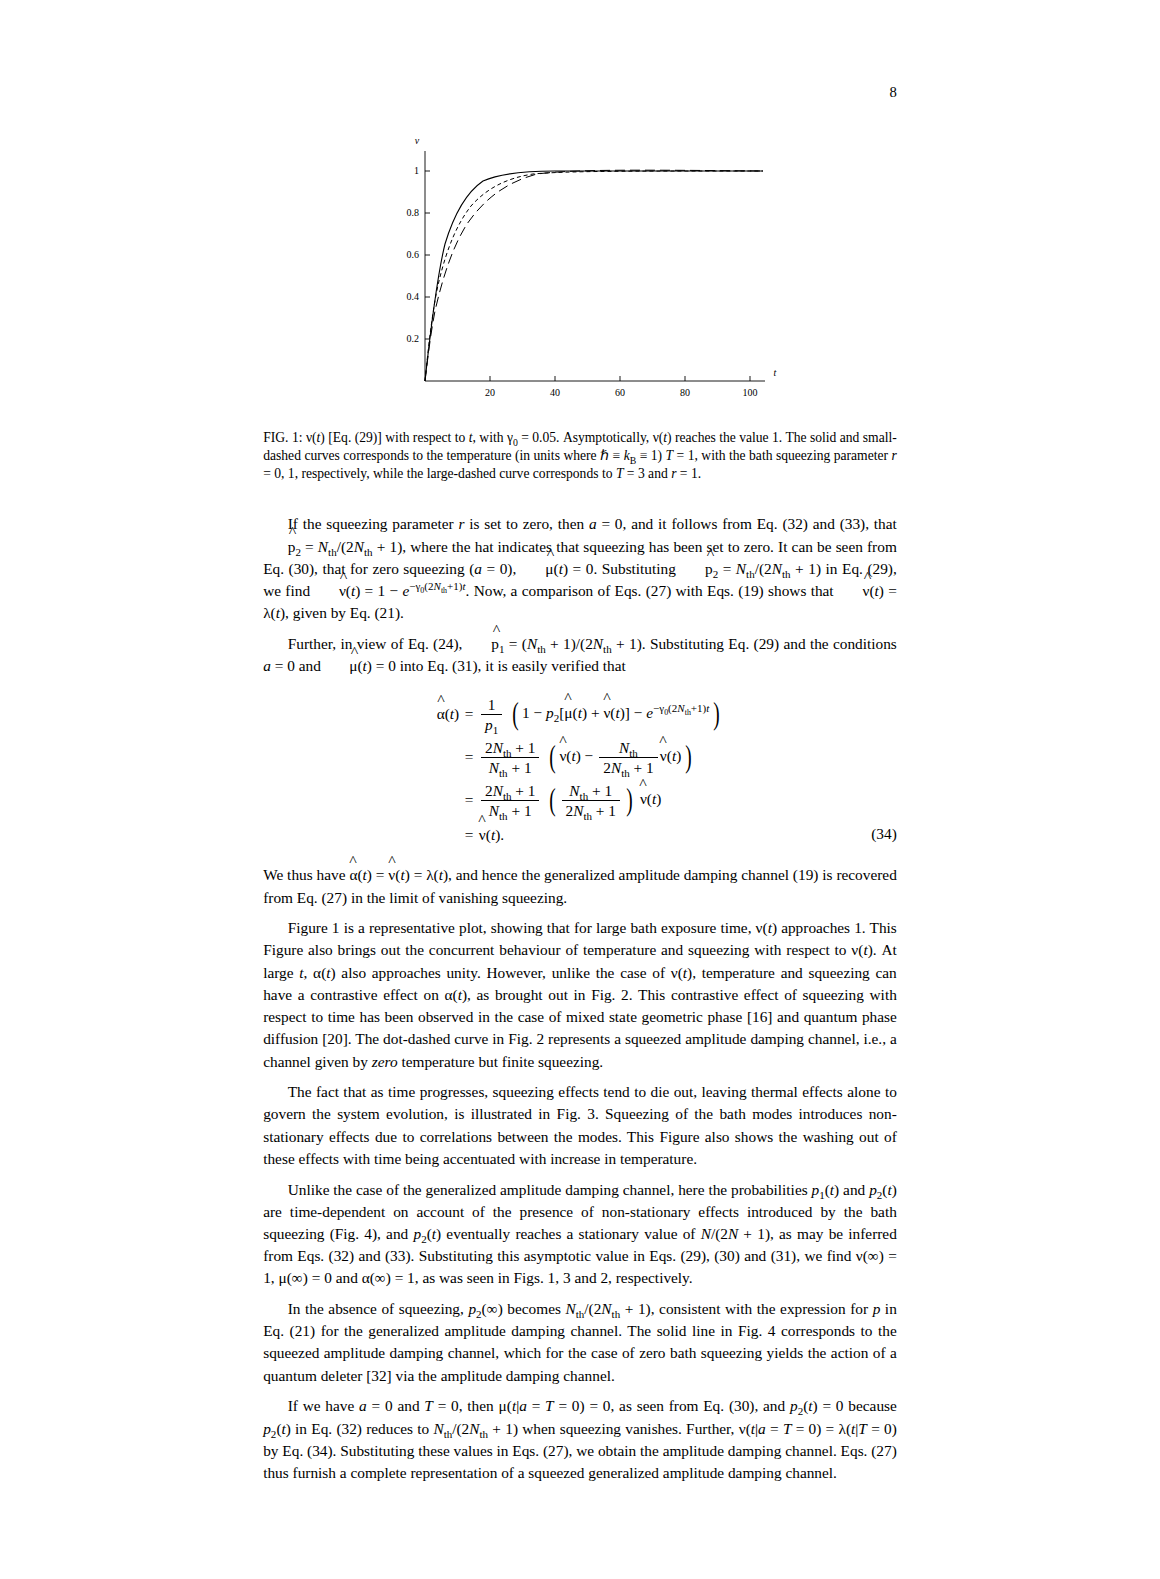8
ν t 1 0.8 0.6 0.4 0.2 20 40 60 80 100
FIG. 1: ν(t) [Eq. (29)] with respect to t, with γ0 = 0.05. Asymptotically, ν(t) reaches the value 1. The solid and small-dashed curves corresponds to the temperature (in units where ℏ ≡ kB ≡ 1) T = 1, with the bath squeezing parameter r = 0, 1, respectively, while the large-dashed curve corresponds to T = 3 and r = 1.
If the squeezing parameter r is set to zero, then a = 0, and it follows from Eq. (32) and (33), that p2 = Nth/(2Nth + 1), where the hat indicates that squeezing has been set to zero. It can be seen from Eq. (30), that for zero squeezing (a = 0), μ(t) = 0. Substituting p2 = Nth/(2Nth + 1) in Eq. (29), we find ν(t) = 1 − e−γ0(2Nth+1)t. Now, a comparison of Eqs. (27) with Eqs. (19) shows that ν(t) = λ(t), given by Eq. (21).
Further, in view of Eq. (24), p1 = (Nth + 1)/(2Nth + 1). Substituting Eq. (29) and the conditions a = 0 and μ(t) = 0 into Eq. (31), it is easily verified that
| α ( t ) | = | 1 p 1 ( 1 − p 2 [ μ ( t ) + ν ( t )] − e −γ 0 (2 N th +1) t ) |
| | = | 2 N th + 1 N th + 1 ( ν ( t ) − N th 2 N th + 1 ν ( t ) ) |
| | = | 2 N th + 1 N th + 1 ( N th + 1 2 N th + 1 ) ν ( t ) |
| | = | ν ( t ). |
(34)
We thus have α(t) = ν(t) = λ(t), and hence the generalized amplitude damping channel (19) is recovered from Eq. (27) in the limit of vanishing squeezing.
Figure 1 is a representative plot, showing that for large bath exposure time, ν(t) approaches 1. This Figure also brings out the concurrent behaviour of temperature and squeezing with respect to ν(t). At large t, α(t) also approaches unity. However, unlike the case of ν(t), temperature and squeezing can have a contrastive effect on α(t), as brought out in Fig. 2. This contrastive effect of squeezing with respect to time has been observed in the case of mixed state geometric phase [16] and quantum phase diffusion [20]. The dot-dashed curve in Fig. 2 represents a squeezed amplitude damping channel, i.e., a channel given by zero temperature but finite squeezing.
The fact that as time progresses, squeezing effects tend to die out, leaving thermal effects alone to govern the system evolution, is illustrated in Fig. 3. Squeezing of the bath modes introduces non-stationary effects due to correlations between the modes. This Figure also shows the washing out of these effects with time being accentuated with increase in temperature.
Unlike the case of the generalized amplitude damping channel, here the probabilities p1(t) and p2(t) are time-dependent on account of the presence of non-stationary effects introduced by the bath squeezing (Fig. 4), and p2(t) eventually reaches a stationary value of N/(2N + 1), as may be inferred from Eqs. (32) and (33). Substituting this asymptotic value in Eqs. (29), (30) and (31), we find ν(∞) = 1, μ(∞) = 0 and α(∞) = 1, as was seen in Figs. 1, 3 and 2, respectively.
In the absence of squeezing, p2(∞) becomes Nth/(2Nth + 1), consistent with the expression for p in Eq. (21) for the generalized amplitude damping channel. The solid line in Fig. 4 corresponds to the squeezed amplitude damping channel, which for the case of zero bath squeezing yields the action of a quantum deleter [32] via the amplitude damping channel.
If we have a = 0 and T = 0, then μ(t|a = T = 0) = 0, as seen from Eq. (30), and p2(t) = 0 because p2(t) in Eq. (32) reduces to Nth/(2Nth + 1) when squeezing vanishes. Further, ν(t|a = T = 0) = λ(t|T = 0) by Eq. (34). Substituting these values in Eqs. (27), we obtain the amplitude damping channel. Eqs. (27) thus furnish a complete representation of a squeezed generalized amplitude damping channel.